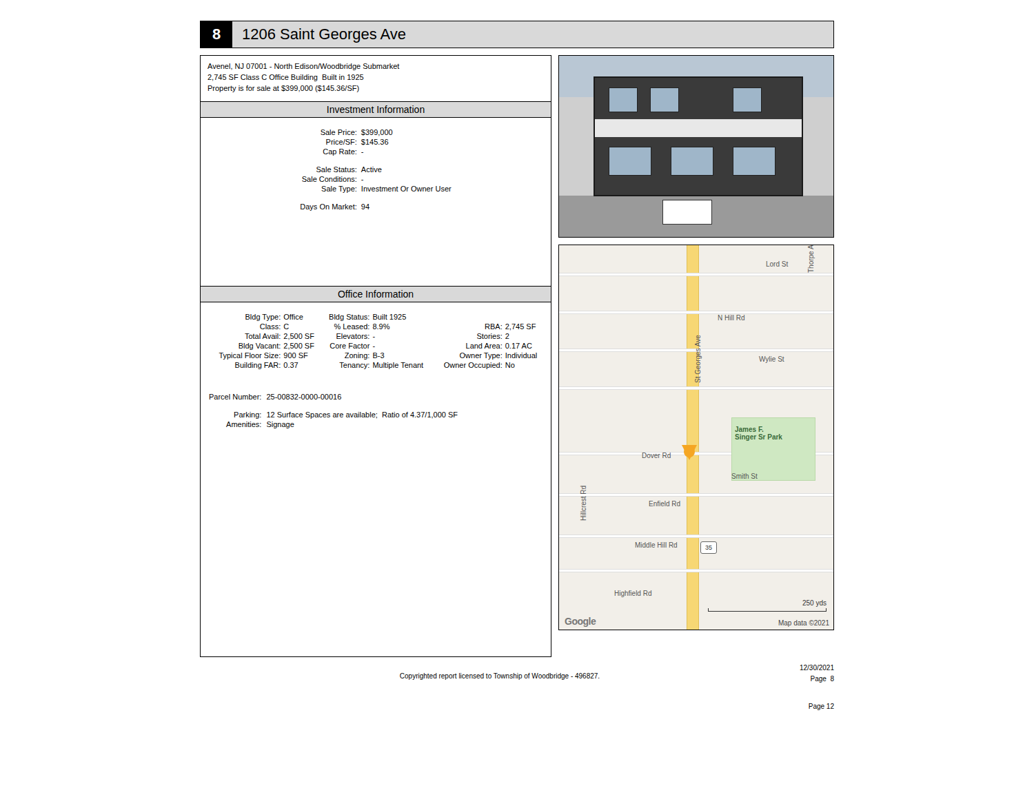8
1206 Saint Georges Ave
Avenel, NJ 07001 - North Edison/Woodbridge Submarket
2,745 SF Class C Office Building Built in 1925
Property is for sale at $399,000 ($145.36/SF)
Investment Information
| Sale Price: | $399,000 |
| Price/SF: | $145.36 |
| Cap Rate: | - |
| Sale Status: | Active |
| Sale Conditions: | - |
| Sale Type: | Investment Or Owner User |
| Days On Market: | 94 |
Office Information
| Bldg Type: | Office | Bldg Status: | Built 1925 | | |
| Class: | C | % Leased: | 8.9% | RBA: | 2,745 SF |
| Total Avail: | 2,500 SF | Elevators: | - | Stories: | 2 |
| Bldg Vacant: | 2,500 SF | Core Factor | - | Land Area: | 0.17 AC |
| Typical Floor Size: | 900 SF | Zoning: | B-3 | Owner Type: | Individual |
| Building FAR: | 0.37 | Tenancy: | Multiple Tenant | Owner Occupied: | No |
| Parcel Number: | 25-00832-0000-00016 |
| Parking: | 12 Surface Spaces are available; Ratio of 4.37/1,000 SF |
| Amenities: | Signage |
Lord St
Thorpe Ave
N Hill Rd
Wylie St
St Georges Ave
James F.
Singer Sr Park
Dover Rd
Smith St
Enfield Rd
Hillcrest Rd
Middle Hill Rd
Highfield Rd
35
250 yds
Google
Map data ©2021
Copyrighted report licensed to Township of Woodbridge - 496827.
12/30/2021
Page 8
Page 12